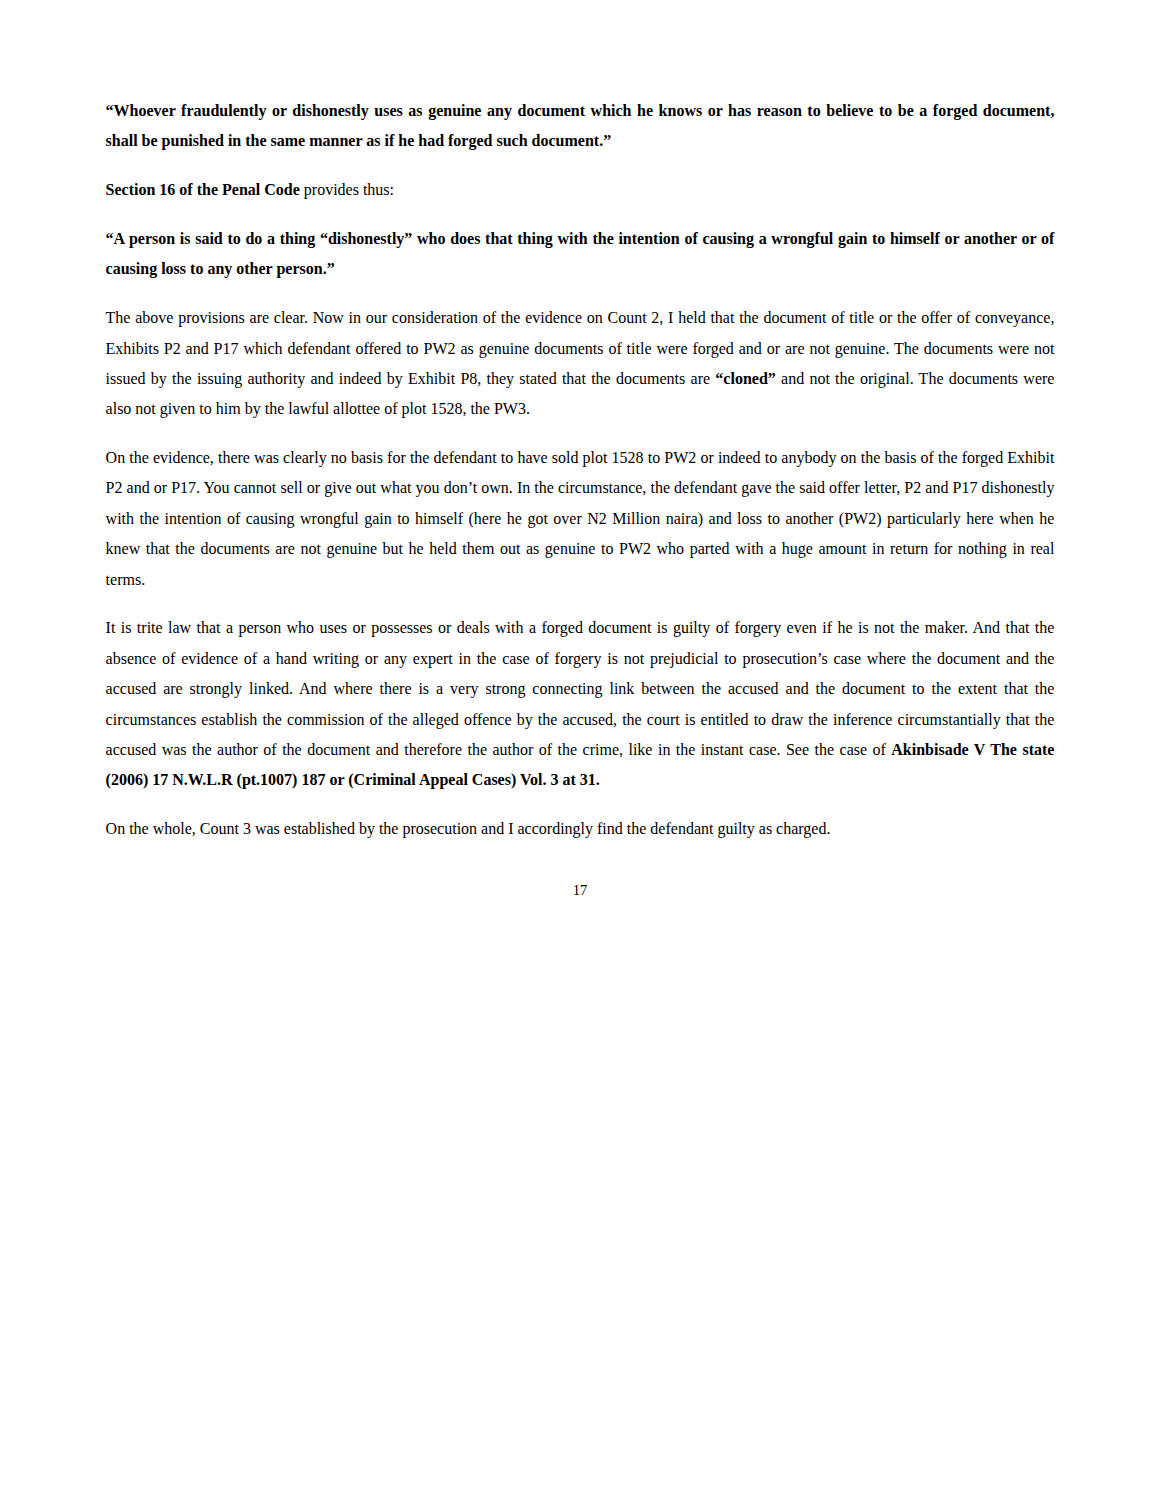“Whoever fraudulently or dishonestly uses as genuine any document which he knows or has reason to believe to be a forged document, shall be punished in the same manner as if he had forged such document.”
Section 16 of the Penal Code provides thus:
“A person is said to do a thing “dishonestly” who does that thing with the intention of causing a wrongful gain to himself or another or of causing loss to any other person.”
The above provisions are clear. Now in our consideration of the evidence on Count 2, I held that the document of title or the offer of conveyance, Exhibits P2 and P17 which defendant offered to PW2 as genuine documents of title were forged and or are not genuine. The documents were not issued by the issuing authority and indeed by Exhibit P8, they stated that the documents are “cloned” and not the original. The documents were also not given to him by the lawful allottee of plot 1528, the PW3.
On the evidence, there was clearly no basis for the defendant to have sold plot 1528 to PW2 or indeed to anybody on the basis of the forged Exhibit P2 and or P17. You cannot sell or give out what you don’t own. In the circumstance, the defendant gave the said offer letter, P2 and P17 dishonestly with the intention of causing wrongful gain to himself (here he got over N2 Million naira) and loss to another (PW2) particularly here when he knew that the documents are not genuine but he held them out as genuine to PW2 who parted with a huge amount in return for nothing in real terms.
It is trite law that a person who uses or possesses or deals with a forged document is guilty of forgery even if he is not the maker. And that the absence of evidence of a hand writing or any expert in the case of forgery is not prejudicial to prosecution’s case where the document and the accused are strongly linked. And where there is a very strong connecting link between the accused and the document to the extent that the circumstances establish the commission of the alleged offence by the accused, the court is entitled to draw the inference circumstantially that the accused was the author of the document and therefore the author of the crime, like in the instant case. See the case of Akinbisade V The state (2006) 17 N.W.L.R (pt.1007) 187 or (Criminal Appeal Cases) Vol. 3 at 31.
On the whole, Count 3 was established by the prosecution and I accordingly find the defendant guilty as charged.
17